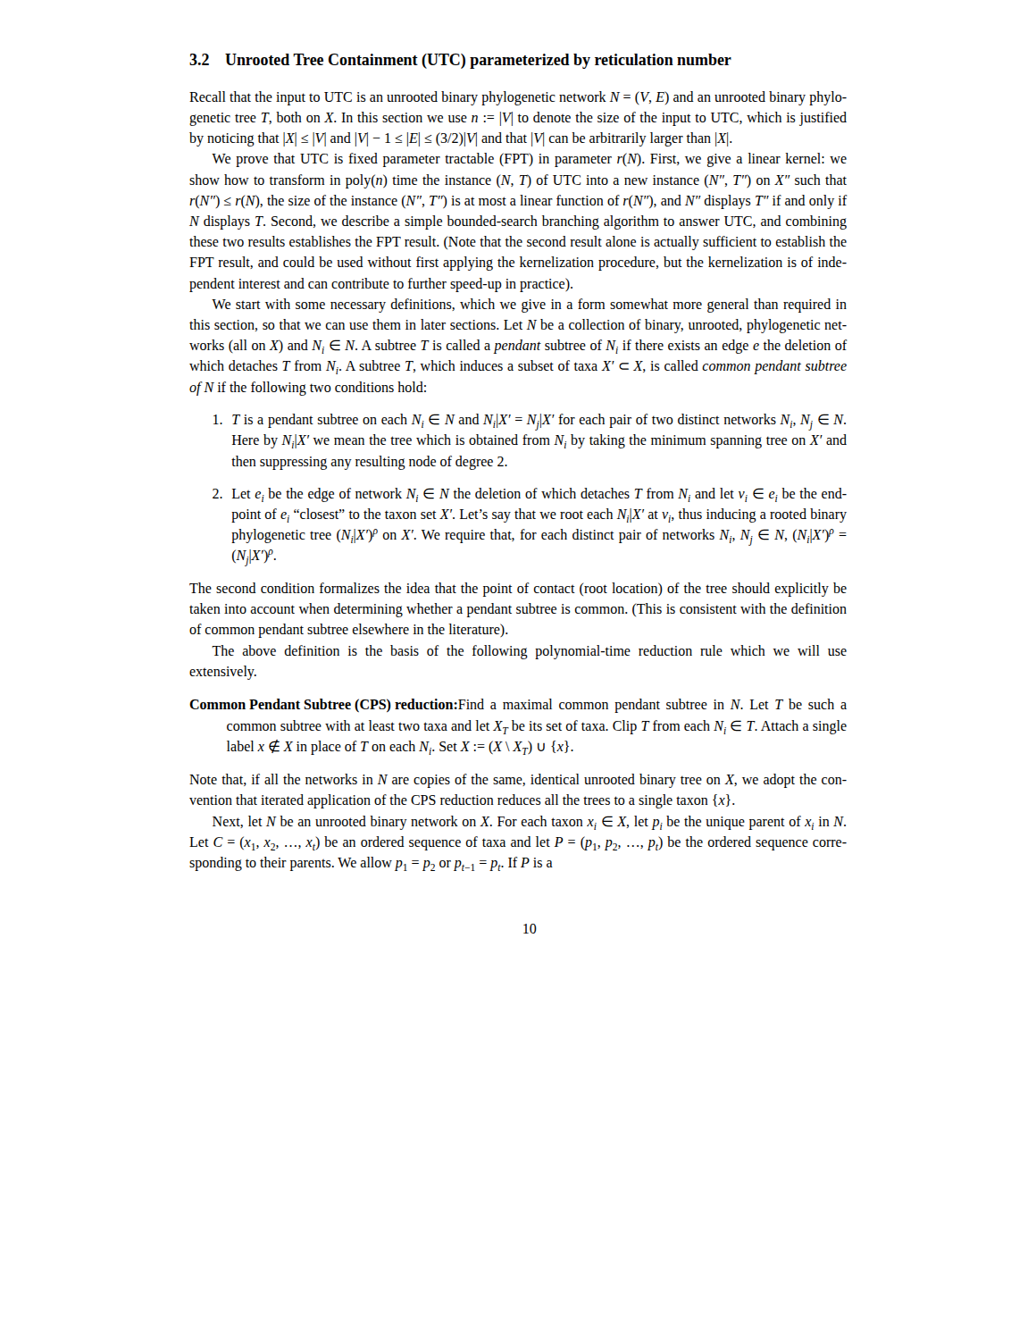3.2 Unrooted Tree Containment (UTC) parameterized by reticulation number
Recall that the input to UTC is an unrooted binary phylogenetic network N = (V, E) and an unrooted binary phylogenetic tree T, both on X. In this section we use n := |V| to denote the size of the input to UTC, which is justified by noticing that |X| ≤ |V| and |V| − 1 ≤ |E| ≤ (3/2)|V| and that |V| can be arbitrarily larger than |X|.
We prove that UTC is fixed parameter tractable (FPT) in parameter r(N). First, we give a linear kernel: we show how to transform in poly(n) time the instance (N, T) of UTC into a new instance (N″, T″) on X″ such that r(N″) ≤ r(N), the size of the instance (N″, T″) is at most a linear function of r(N″), and N″ displays T″ if and only if N displays T. Second, we describe a simple bounded-search branching algorithm to answer UTC, and combining these two results establishes the FPT result. (Note that the second result alone is actually sufficient to establish the FPT result, and could be used without first applying the kernelization procedure, but the kernelization is of independent interest and can contribute to further speed-up in practice).
We start with some necessary definitions, which we give in a form somewhat more general than required in this section, so that we can use them in later sections. Let N be a collection of binary, unrooted, phylogenetic networks (all on X) and Ni ∈ N. A subtree T is called a pendant subtree of Ni if there exists an edge e the deletion of which detaches T from Ni. A subtree T, which induces a subset of taxa X′ ⊂ X, is called common pendant subtree of N if the following two conditions hold:
T is a pendant subtree on each Ni ∈ N and Ni|X′ = Nj|X′ for each pair of two distinct networks Ni, Nj ∈ N. Here by Ni|X′ we mean the tree which is obtained from Ni by taking the minimum spanning tree on X′ and then suppressing any resulting node of degree 2.
Let ei be the edge of network Ni ∈ N the deletion of which detaches T from Ni and let vi ∈ ei be the endpoint of ei “closest” to the taxon set X′. Let’s say that we root each Ni|X′ at vi, thus inducing a rooted binary phylogenetic tree (Ni|X′)ρ on X′. We require that, for each distinct pair of networks Ni, Nj ∈ N, (Ni|X′)ρ = (Nj|X′)ρ.
The second condition formalizes the idea that the point of contact (root location) of the tree should explicitly be taken into account when determining whether a pendant subtree is common. (This is consistent with the definition of common pendant subtree elsewhere in the literature).
The above definition is the basis of the following polynomial-time reduction rule which we will use extensively.
Common Pendant Subtree (CPS) reduction:
Find a maximal common pendant subtree in N. Let T be such a common subtree with at least two taxa and let XT be its set of taxa. Clip T from each Ni ∈ T. Attach a single label x ∉ X in place of T on each Ni. Set X := (X \ XT) ∪ {x}.
Note that, if all the networks in N are copies of the same, identical unrooted binary tree on X, we adopt the convention that iterated application of the CPS reduction reduces all the trees to a single taxon {x}.
Next, let N be an unrooted binary network on X. For each taxon xi ∈ X, let pi be the unique parent of xi in N. Let C = (x1, x2, …, xt) be an ordered sequence of taxa and let P = (p1, p2, …, pt) be the ordered sequence corresponding to their parents. We allow p1 = p2 or pt−1 = pt. If P is a
10